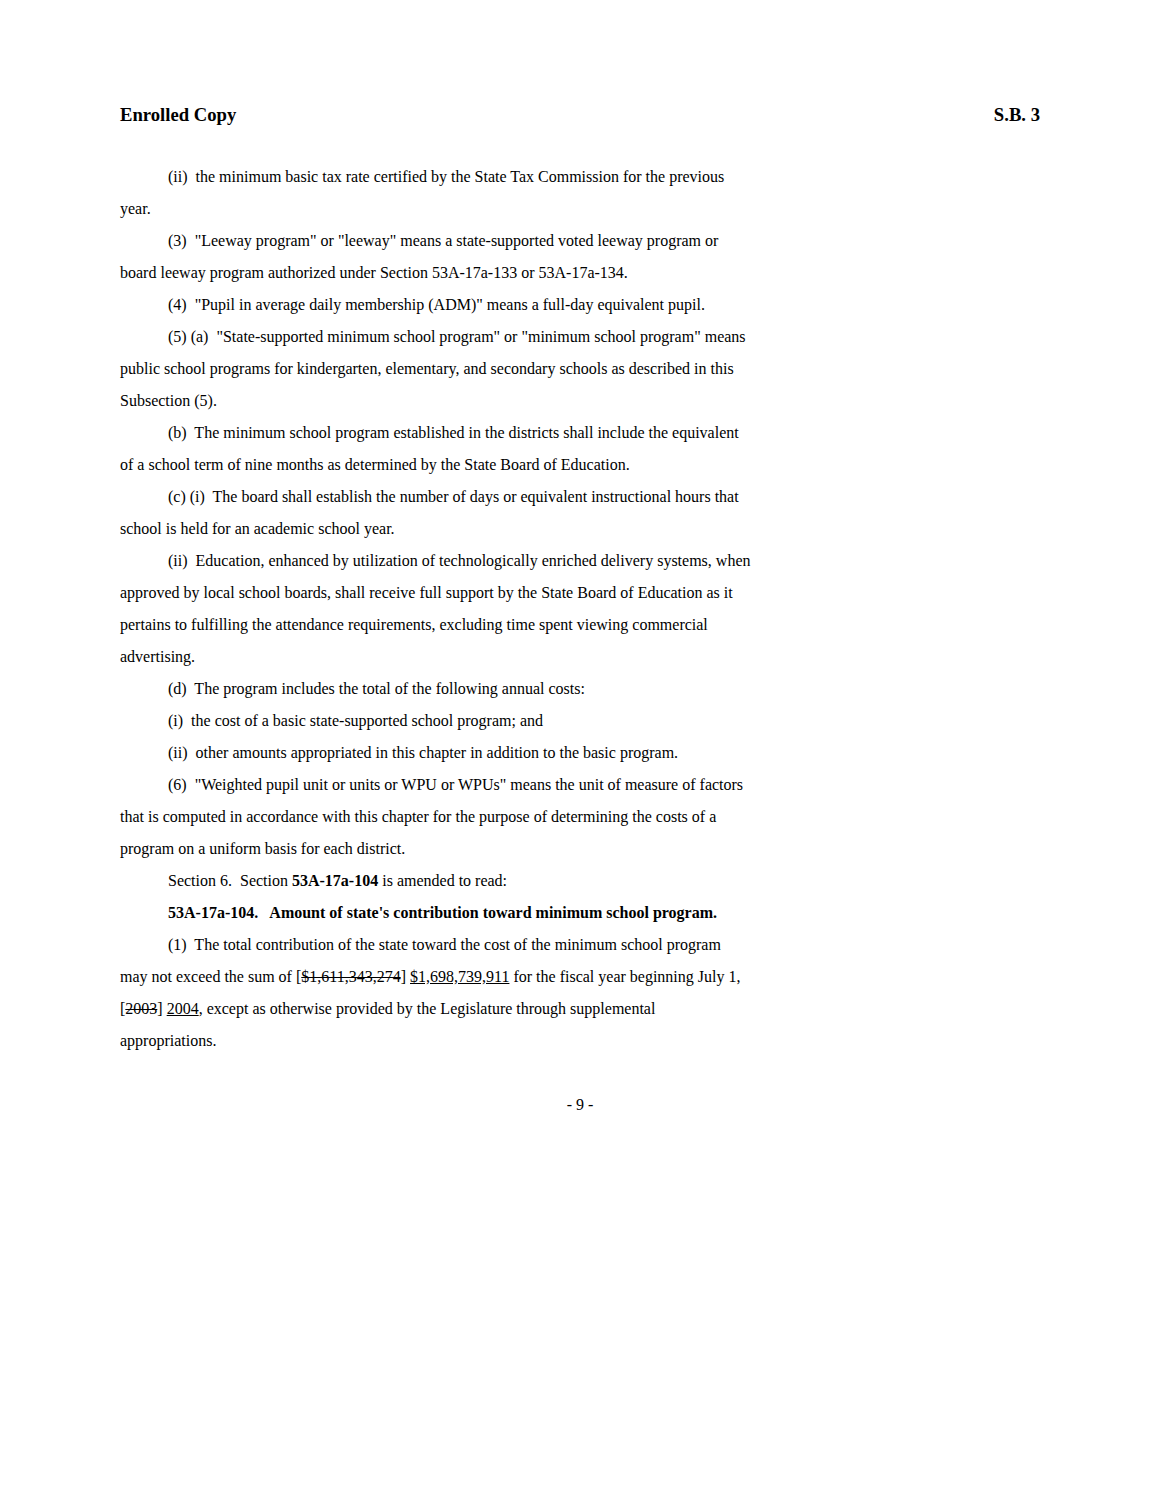Enrolled Copy S.B. 3
(ii) the minimum basic tax rate certified by the State Tax Commission for the previous
year.
(3) "Leeway program" or "leeway" means a state-supported voted leeway program or
board leeway program authorized under Section 53A-17a-133 or 53A-17a-134.
(4) "Pupil in average daily membership (ADM)" means a full-day equivalent pupil.
(5) (a) "State-supported minimum school program" or "minimum school program" means
public school programs for kindergarten, elementary, and secondary schools as described in this
Subsection (5).
(b) The minimum school program established in the districts shall include the equivalent
of a school term of nine months as determined by the State Board of Education.
(c) (i) The board shall establish the number of days or equivalent instructional hours that
school is held for an academic school year.
(ii) Education, enhanced by utilization of technologically enriched delivery systems, when
approved by local school boards, shall receive full support by the State Board of Education as it
pertains to fulfilling the attendance requirements, excluding time spent viewing commercial
advertising.
(d) The program includes the total of the following annual costs:
(i) the cost of a basic state-supported school program; and
(ii) other amounts appropriated in this chapter in addition to the basic program.
(6) "Weighted pupil unit or units or WPU or WPUs" means the unit of measure of factors
that is computed in accordance with this chapter for the purpose of determining the costs of a
program on a uniform basis for each district.
Section 6. Section 53A-17a-104 is amended to read:
53A-17a-104. Amount of state's contribution toward minimum school program.
(1) The total contribution of the state toward the cost of the minimum school program
may not exceed the sum of [$1,611,343,274] $1,698,739,911 for the fiscal year beginning July 1,
[2003] 2004, except as otherwise provided by the Legislature through supplemental
appropriations.
- 9 -